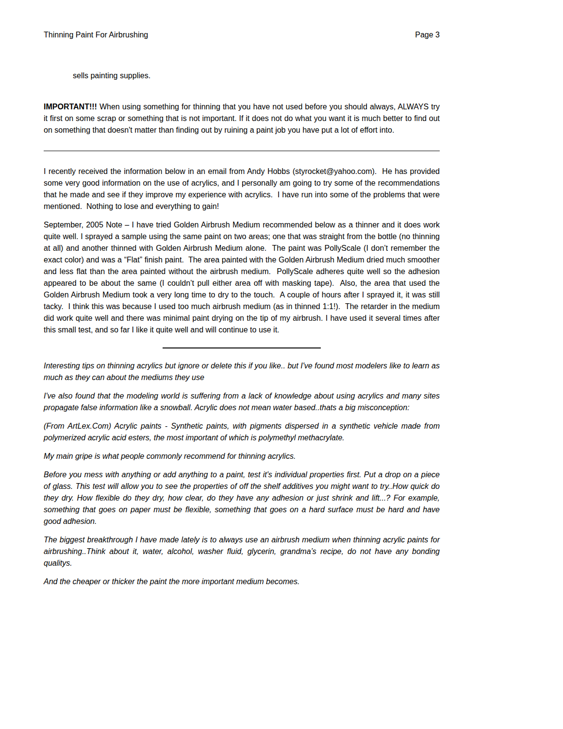Thinning Paint For Airbrushing
Page 3
sells painting supplies.
IMPORTANT!!! When using something for thinning that you have not used before you should always, ALWAYS try it first on some scrap or something that is not important. If it does not do what you want it is much better to find out on something that doesn't matter than finding out by ruining a paint job you have put a lot of effort into.
I recently received the information below in an email from Andy Hobbs (styrocket@yahoo.com). He has provided some very good information on the use of acrylics, and I personally am going to try some of the recommendations that he made and see if they improve my experience with acrylics. I have run into some of the problems that were mentioned. Nothing to lose and everything to gain!
September, 2005 Note – I have tried Golden Airbrush Medium recommended below as a thinner and it does work quite well. I sprayed a sample using the same paint on two areas; one that was straight from the bottle (no thinning at all) and another thinned with Golden Airbrush Medium alone. The paint was PollyScale (I don’t remember the exact color) and was a “Flat” finish paint. The area painted with the Golden Airbrush Medium dried much smoother and less flat than the area painted without the airbrush medium. PollyScale adheres quite well so the adhesion appeared to be about the same (I couldn’t pull either area off with masking tape). Also, the area that used the Golden Airbrush Medium took a very long time to dry to the touch. A couple of hours after I sprayed it, it was still tacky. I think this was because I used too much airbrush medium (as in thinned 1:1!). The retarder in the medium did work quite well and there was minimal paint drying on the tip of my airbrush. I have used it several times after this small test, and so far I like it quite well and will continue to use it.
Interesting tips on thinning acrylics but ignore or delete this if you like.. but I've found most modelers like to learn as much as they can about the mediums they use
I've also found that the modeling world is suffering from a lack of knowledge about using acrylics and many sites propagate false information like a snowball. Acrylic does not mean water based..thats a big misconception:
(From ArtLex.Com) Acrylic paints - Synthetic paints, with pigments dispersed in a synthetic vehicle made from polymerized acrylic acid esters, the most important of which is polymethyl methacrylate.
My main gripe is what people commonly recommend for thinning acrylics.
Before you mess with anything or add anything to a paint, test it's individual properties first. Put a drop on a piece of glass. This test will allow you to see the properties of off the shelf additives you might want to try..How quick do they dry. How flexible do they dry, how clear, do they have any adhesion or just shrink and lift...? For example, something that goes on paper must be flexible, something that goes on a hard surface must be hard and have good adhesion.
The biggest breakthrough I have made lately is to always use an airbrush medium when thinning acrylic paints for airbrushing..Think about it, water, alcohol, washer fluid, glycerin, grandma’s recipe, do not have any bonding qualitys.
And the cheaper or thicker the paint the more important medium becomes.